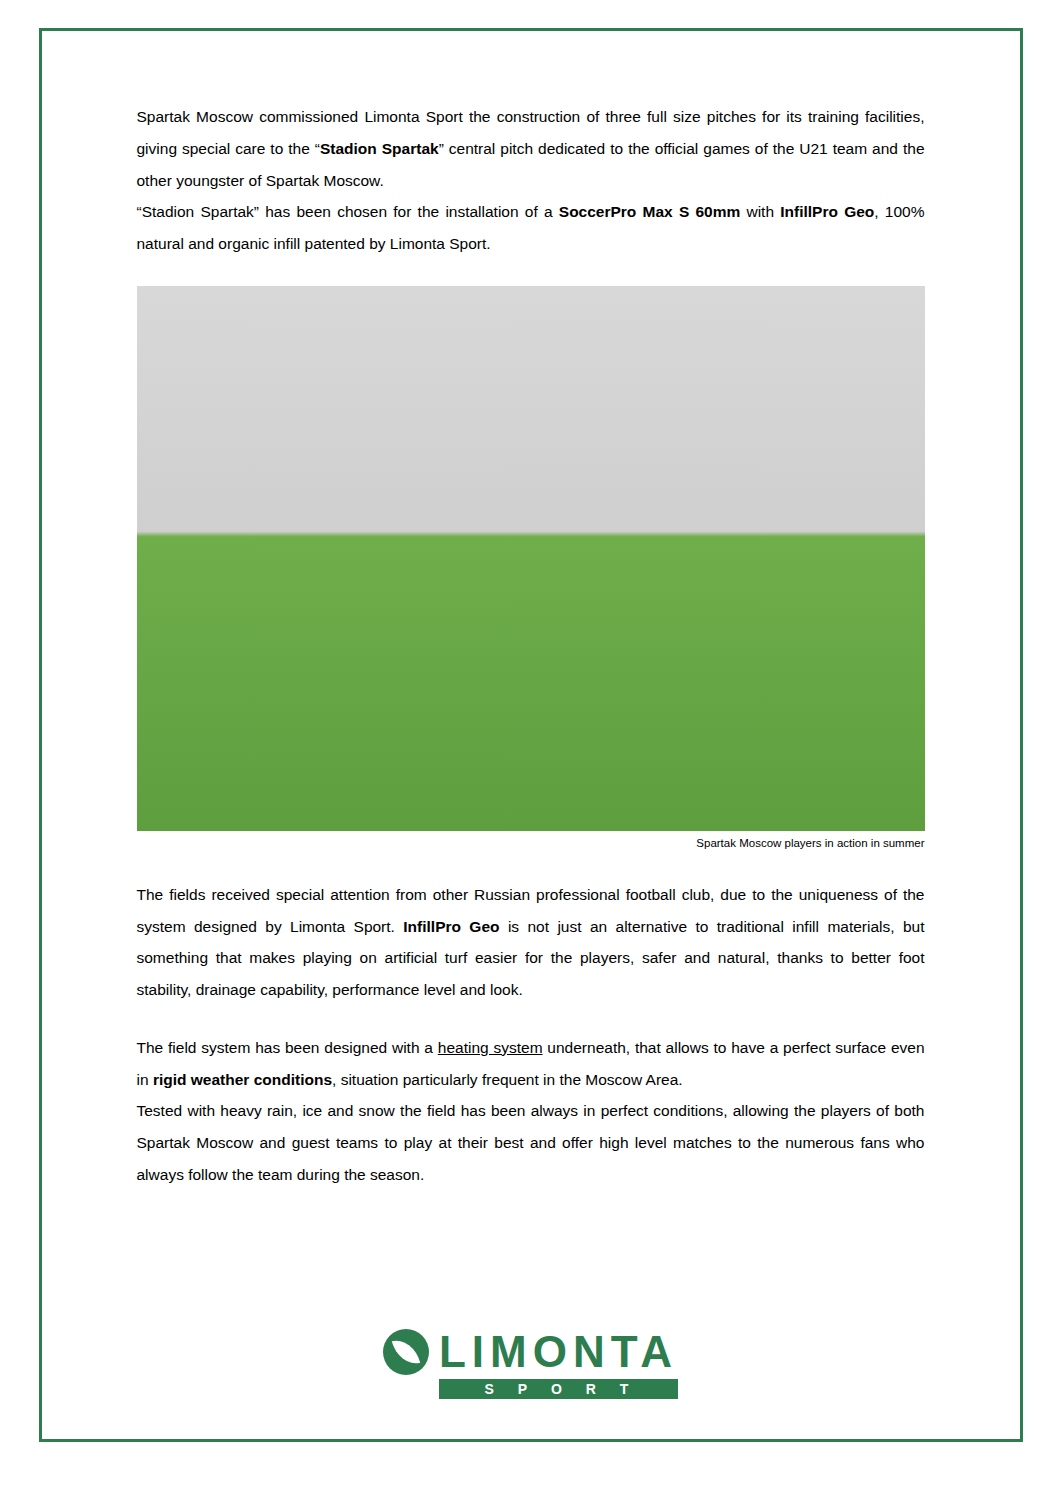Spartak Moscow commissioned Limonta Sport the construction of three full size pitches for its training facilities, giving special care to the “Stadion Spartak” central pitch dedicated to the official games of the U21 team and the other youngster of Spartak Moscow.
“Stadion Spartak” has been chosen for the installation of a SoccerPro Max S 60mm with InfillPro Geo, 100% natural and organic infill patented by Limonta Sport.
Spartak Moscow players in action in summer
The fields received special attention from other Russian professional football club, due to the uniqueness of the system designed by Limonta Sport. InfillPro Geo is not just an alternative to traditional infill materials, but something that makes playing on artificial turf easier for the players, safer and natural, thanks to better foot stability, drainage capability, performance level and look.
The field system has been designed with a heating system underneath, that allows to have a perfect surface even in rigid weather conditions, situation particularly frequent in the Moscow Area.
Tested with heavy rain, ice and snow the field has been always in perfect conditions, allowing the players of both Spartak Moscow and guest teams to play at their best and offer high level matches to the numerous fans who always follow the team during the season.
LIMONTA
S P O R T